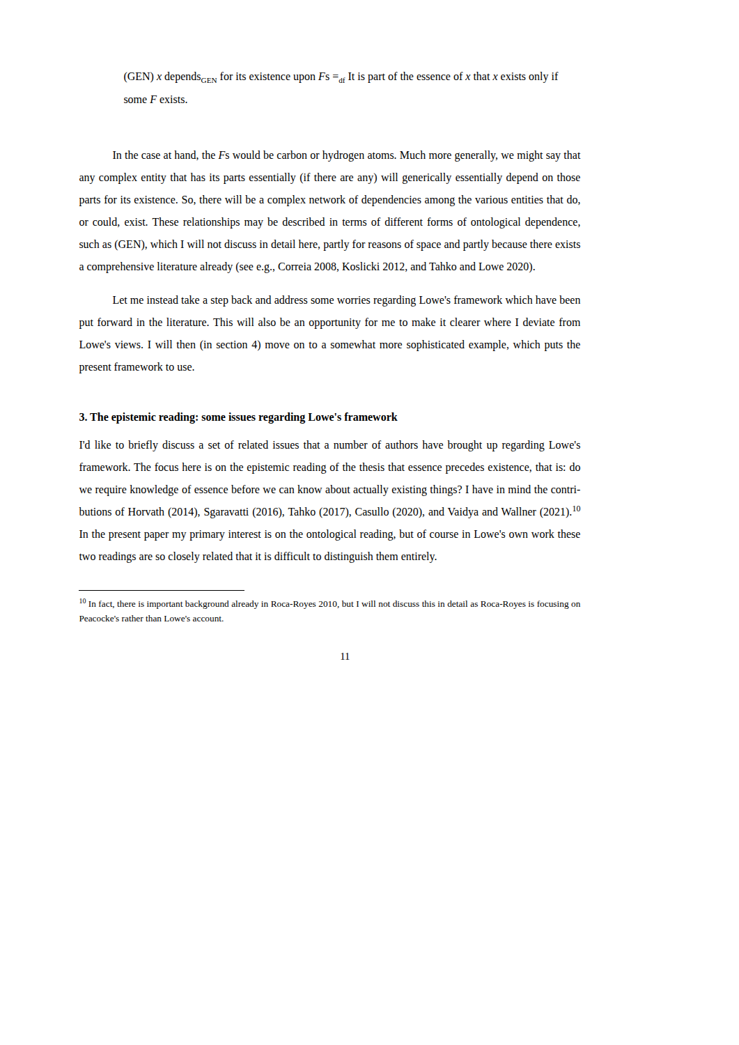(GEN) x dependsGEN for its existence upon Fs =df It is part of the essence of x that x exists only if some F exists.
In the case at hand, the Fs would be carbon or hydrogen atoms. Much more generally, we might say that any complex entity that has its parts essentially (if there are any) will generically essentially depend on those parts for its existence. So, there will be a complex network of dependencies among the various entities that do, or could, exist. These relationships may be described in terms of different forms of ontological dependence, such as (GEN), which I will not discuss in detail here, partly for reasons of space and partly because there exists a comprehensive literature already (see e.g., Correia 2008, Koslicki 2012, and Tahko and Lowe 2020).
Let me instead take a step back and address some worries regarding Lowe's framework which have been put forward in the literature. This will also be an opportunity for me to make it clearer where I deviate from Lowe's views. I will then (in section 4) move on to a somewhat more sophisticated example, which puts the present framework to use.
3. The epistemic reading: some issues regarding Lowe's framework
I'd like to briefly discuss a set of related issues that a number of authors have brought up regarding Lowe's framework. The focus here is on the epistemic reading of the thesis that essence precedes existence, that is: do we require knowledge of essence before we can know about actually existing things? I have in mind the contributions of Horvath (2014), Sgaravatti (2016), Tahko (2017), Casullo (2020), and Vaidya and Wallner (2021).10 In the present paper my primary interest is on the ontological reading, but of course in Lowe's own work these two readings are so closely related that it is difficult to distinguish them entirely.
10 In fact, there is important background already in Roca-Royes 2010, but I will not discuss this in detail as Roca-Royes is focusing on Peacocke's rather than Lowe's account.
11